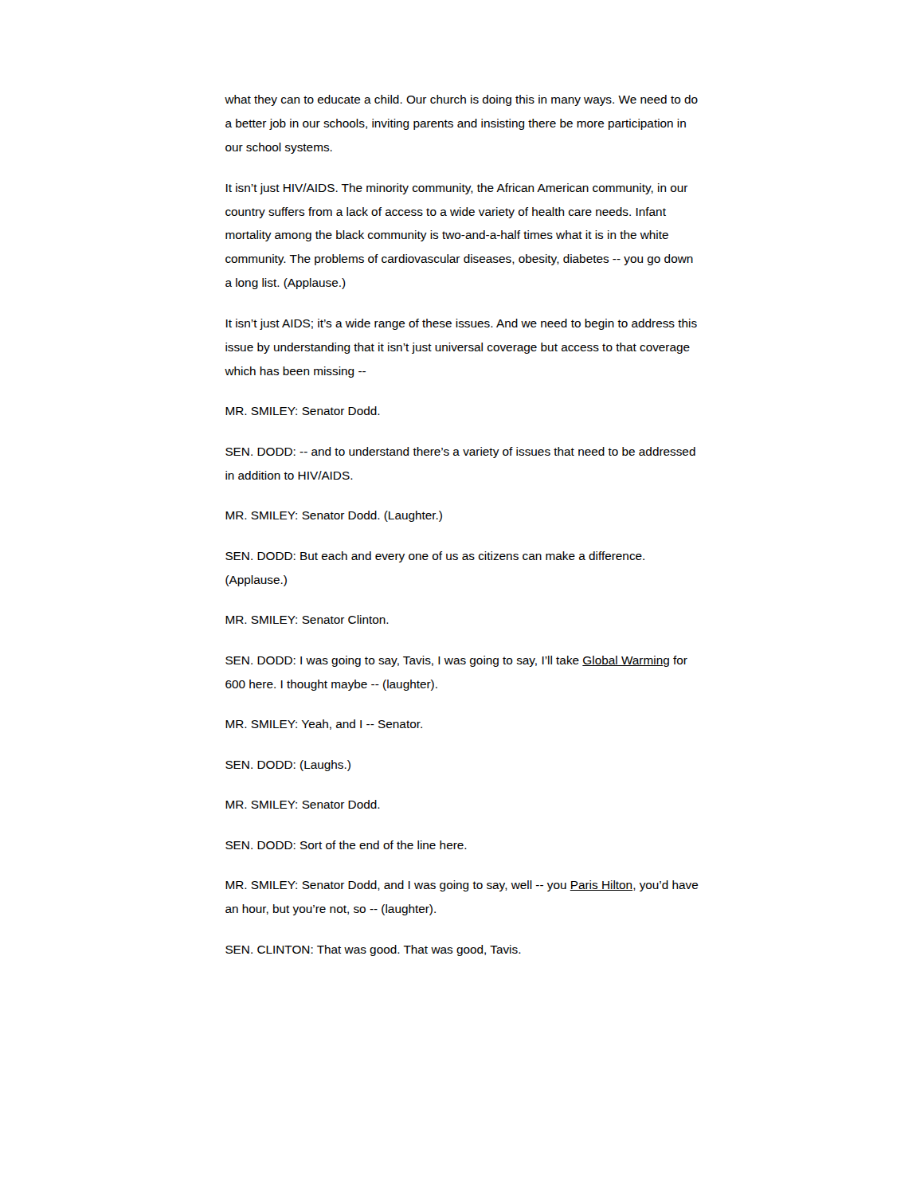what they can to educate a child. Our church is doing this in many ways. We need to do a better job in our schools, inviting parents and insisting there be more participation in our school systems.
It isn’t just HIV/AIDS. The minority community, the African American community, in our country suffers from a lack of access to a wide variety of health care needs. Infant mortality among the black community is two-and-a-half times what it is in the white community. The problems of cardiovascular diseases, obesity, diabetes -- you go down a long list. (Applause.)
It isn’t just AIDS; it’s a wide range of these issues. And we need to begin to address this issue by understanding that it isn’t just universal coverage but access to that coverage which has been missing --
MR. SMILEY: Senator Dodd.
SEN. DODD: -- and to understand there’s a variety of issues that need to be addressed in addition to HIV/AIDS.
MR. SMILEY: Senator Dodd. (Laughter.)
SEN. DODD: But each and every one of us as citizens can make a difference. (Applause.)
MR. SMILEY: Senator Clinton.
SEN. DODD: I was going to say, Tavis, I was going to say, I’ll take Global Warming for 600 here. I thought maybe -- (laughter).
MR. SMILEY: Yeah, and I -- Senator.
SEN. DODD: (Laughs.)
MR. SMILEY: Senator Dodd.
SEN. DODD: Sort of the end of the line here.
MR. SMILEY: Senator Dodd, and I was going to say, well -- you Paris Hilton, you’d have an hour, but you’re not, so -- (laughter).
SEN. CLINTON: That was good. That was good, Tavis.